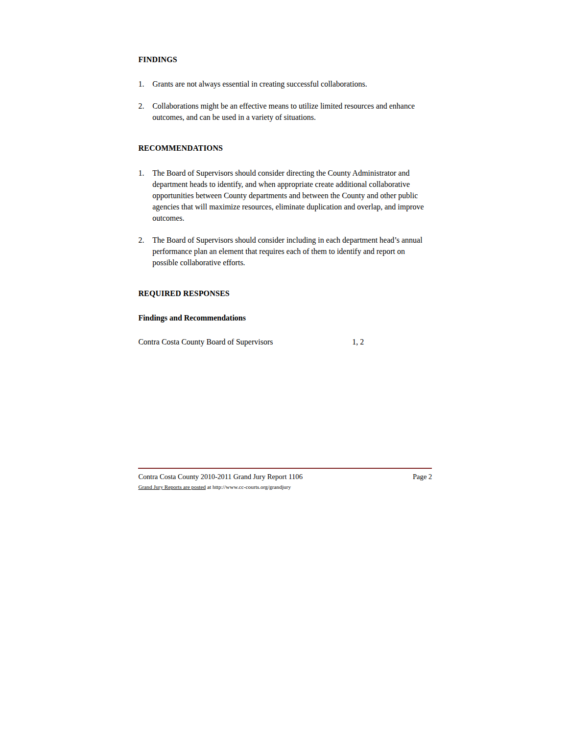FINDINGS
1. Grants are not always essential in creating successful collaborations.
2. Collaborations might be an effective means to utilize limited resources and enhance outcomes, and can be used in a variety of situations.
RECOMMENDATIONS
1. The Board of Supervisors should consider directing the County Administrator and department heads to identify, and when appropriate create additional collaborative opportunities between County departments and between the County and other public agencies that will maximize resources, eliminate duplication and overlap, and improve outcomes.
2. The Board of Supervisors should consider including in each department head’s annual performance plan an element that requires each of them to identify and report on possible collaborative efforts.
REQUIRED RESPONSES
Findings and Recommendations
Contra Costa County Board of Supervisors 1, 2
Contra Costa County 2010-2011 Grand Jury Report 1106 Page 2
Grand Jury Reports are posted at http://www.cc-courts.org/grandjury